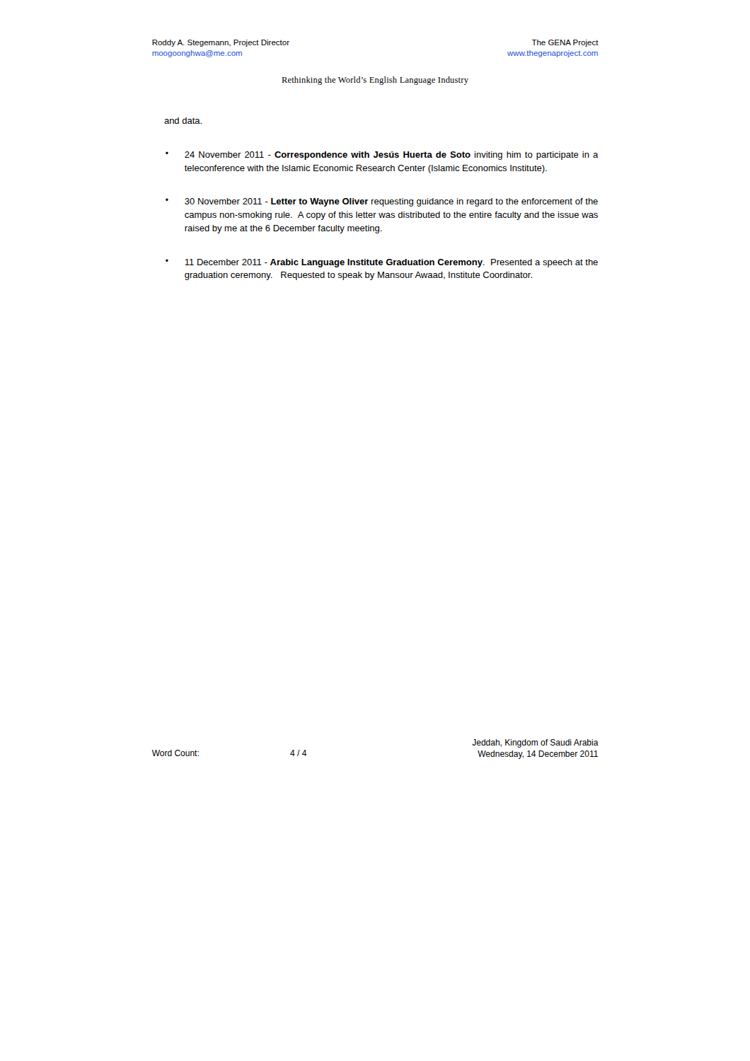Roddy A. Stegemann, Project Director
The GENA Project
moogoonghwa@me.com
www.thegenaproject.com
Rethinking the World’s English Language Industry
and data.
24 November 2011 - Correspondence with Jesús Huerta de Soto inviting him to participate in a teleconference with the Islamic Economic Research Center (Islamic Economics Institute).
30 November 2011 - Letter to Wayne Oliver requesting guidance in regard to the enforcement of the campus non-smoking rule. A copy of this letter was distributed to the entire faculty and the issue was raised by me at the 6 December faculty meeting.
11 December 2011 - Arabic Language Institute Graduation Ceremony. Presented a speech at the graduation ceremony. Requested to speak by Mansour Awaad, Institute Coordinator.
Word Count:
4 / 4
Jeddah, Kingdom of Saudi Arabia
Wednesday, 14 December 2011